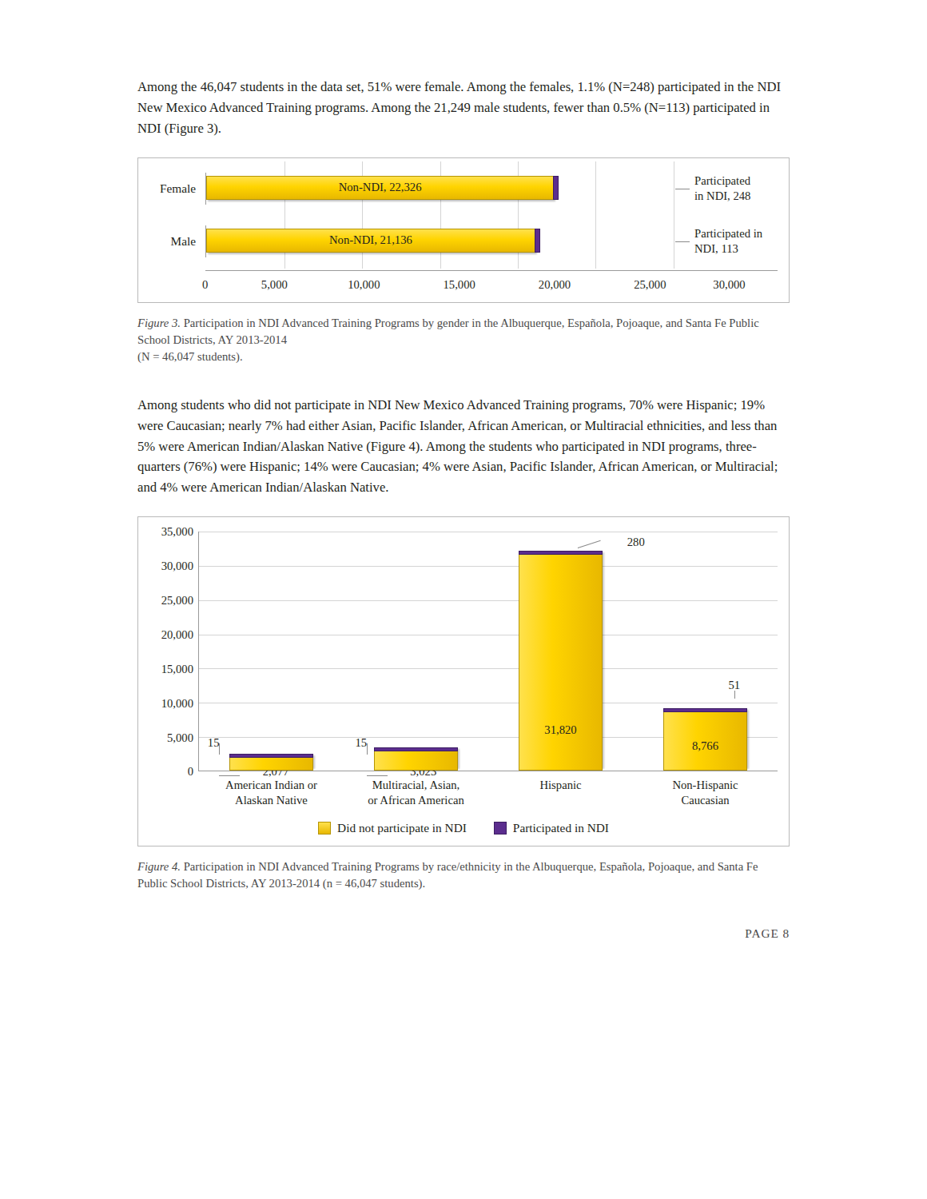Among the 46,047 students in the data set, 51% were female. Among the females, 1.1% (N=248) participated in the NDI New Mexico Advanced Training programs. Among the 21,249 male students, fewer than 0.5% (N=113) participated in NDI (Figure 3).
Female
Non-NDI, 22,326
Participated
in NDI, 248
Male
Non-NDI, 21,136
Participated in
NDI, 113
0 5,000 10,000 15,000 20,000 25,000 30,000
Figure 3. Participation in NDI Advanced Training Programs by gender in the Albuquerque, Española, Pojoaque, and Santa Fe Public School Districts, AY 2013-2014
(N = 46,047 students).
Among students who did not participate in NDI New Mexico Advanced Training programs, 70% were Hispanic; 19% were Caucasian; nearly 7% had either Asian, Pacific Islander, African American, or Multiracial ethnicities, and less than 5% were American Indian/Alaskan Native (Figure 4). Among the students who participated in NDI programs, three-quarters (76%) were Hispanic; 14% were Caucasian; 4% were Asian, Pacific Islander, African American, or Multiracial; and 4% were American Indian/Alaskan Native.
35,000 30,000 25,000 20,000 15,000 10,000 5,000 0
15
2,077
15
3,023
280
31,820
51
8,766
American Indian or
Alaskan Native
Multiracial, Asian,
or African American
Hispanic
Non-Hispanic
Caucasian
Did not participate in NDI Participated in NDI
Figure 4. Participation in NDI Advanced Training Programs by race/ethnicity in the Albuquerque, Española, Pojoaque, and Santa Fe Public School Districts, AY 2013-2014 (n = 46,047 students).
PAGE 8